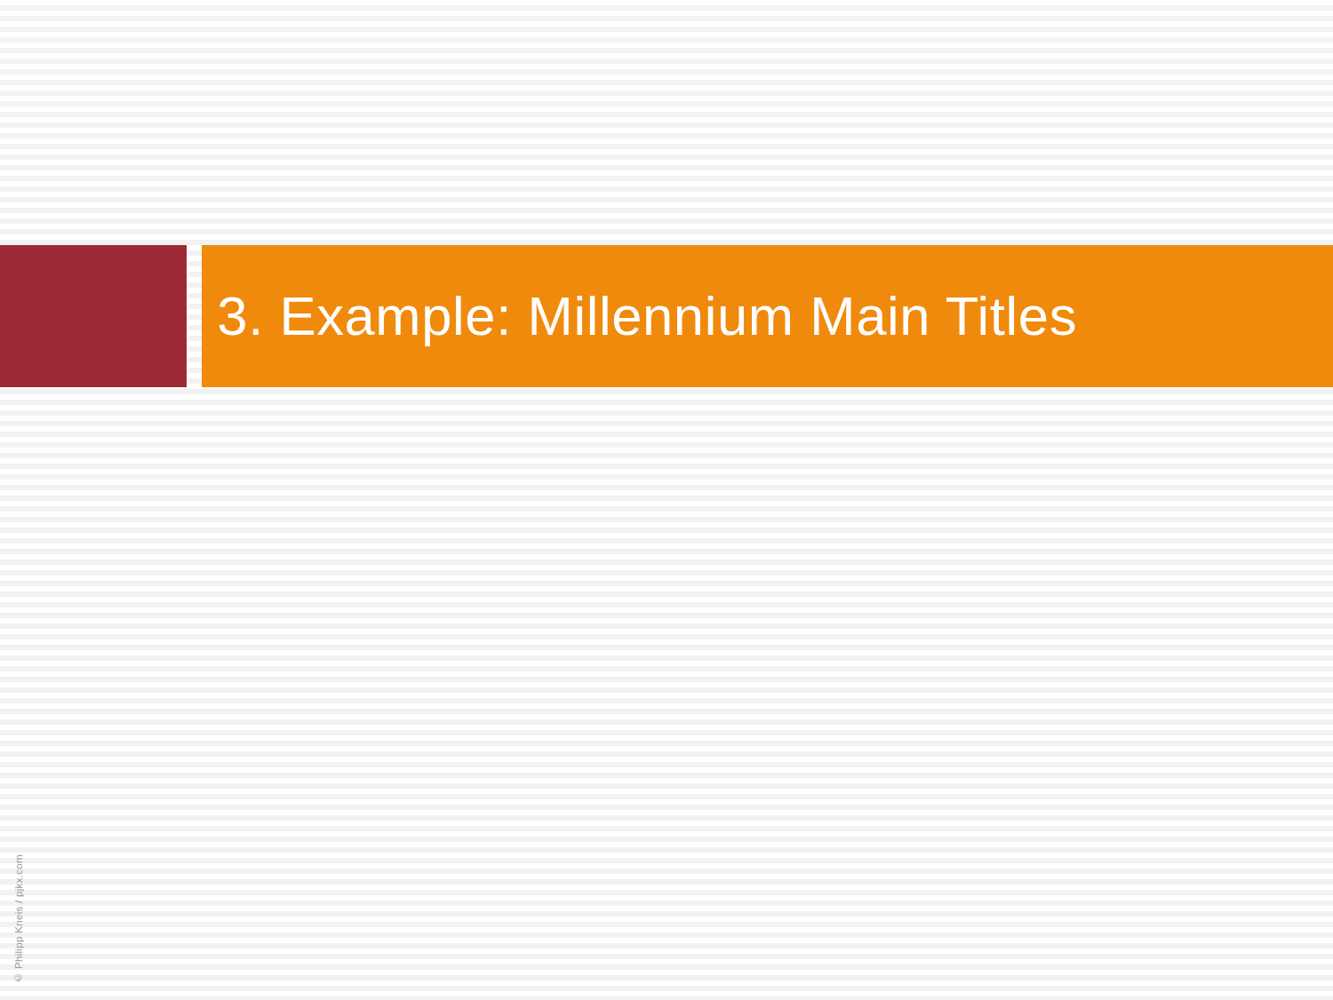3. Example: Millennium Main Titles
© Philipp Kneis / pjkx.com